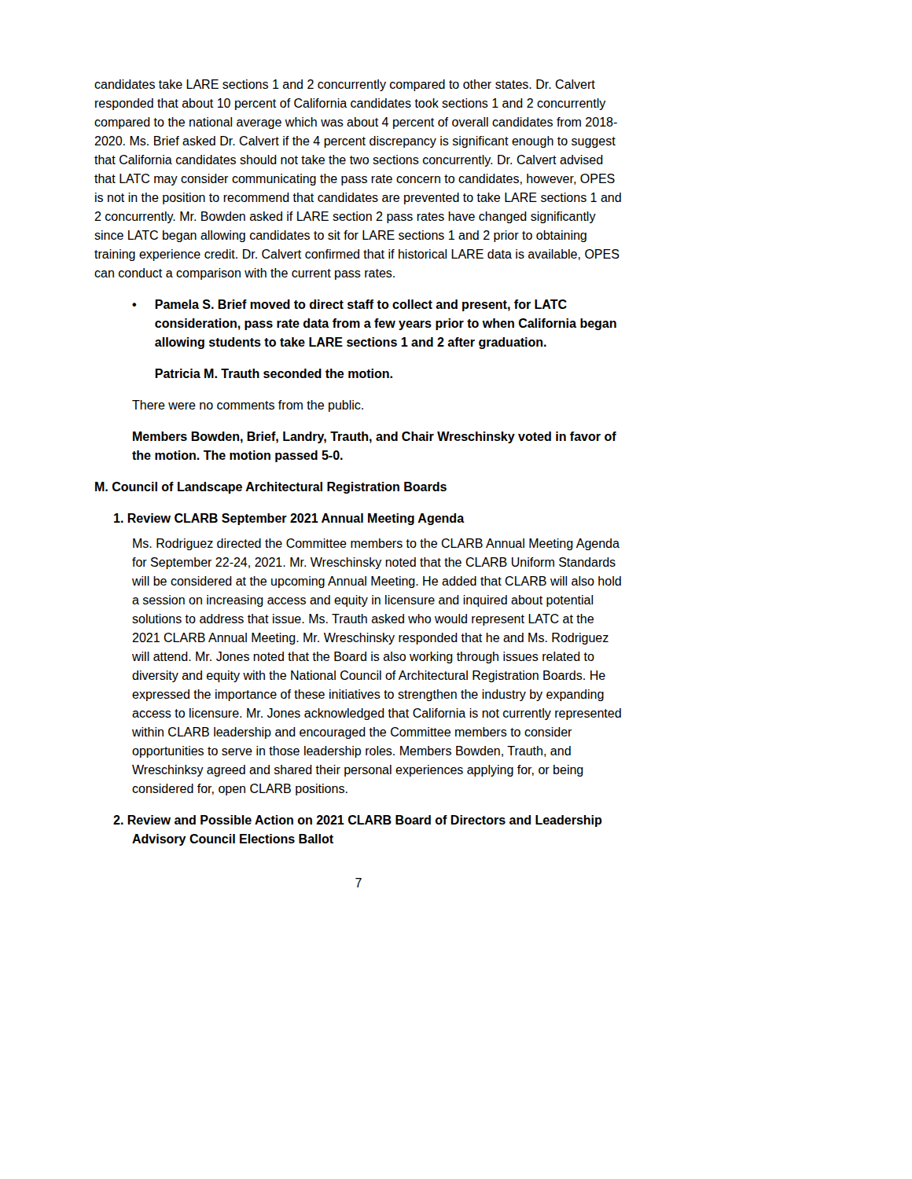candidates take LARE sections 1 and 2 concurrently compared to other states. Dr. Calvert responded that about 10 percent of California candidates took sections 1 and 2 concurrently compared to the national average which was about 4 percent of overall candidates from 2018-2020. Ms. Brief asked Dr. Calvert if the 4 percent discrepancy is significant enough to suggest that California candidates should not take the two sections concurrently. Dr. Calvert advised that LATC may consider communicating the pass rate concern to candidates, however, OPES is not in the position to recommend that candidates are prevented to take LARE sections 1 and 2 concurrently. Mr. Bowden asked if LARE section 2 pass rates have changed significantly since LATC began allowing candidates to sit for LARE sections 1 and 2 prior to obtaining training experience credit. Dr. Calvert confirmed that if historical LARE data is available, OPES can conduct a comparison with the current pass rates.
Pamela S. Brief moved to direct staff to collect and present, for LATC consideration, pass rate data from a few years prior to when California began allowing students to take LARE sections 1 and 2 after graduation.
Patricia M. Trauth seconded the motion.
There were no comments from the public.
Members Bowden, Brief, Landry, Trauth, and Chair Wreschinsky voted in favor of the motion. The motion passed 5-0.
M. Council of Landscape Architectural Registration Boards
1. Review CLARB September 2021 Annual Meeting Agenda
Ms. Rodriguez directed the Committee members to the CLARB Annual Meeting Agenda for September 22-24, 2021. Mr. Wreschinsky noted that the CLARB Uniform Standards will be considered at the upcoming Annual Meeting. He added that CLARB will also hold a session on increasing access and equity in licensure and inquired about potential solutions to address that issue. Ms. Trauth asked who would represent LATC at the 2021 CLARB Annual Meeting. Mr. Wreschinsky responded that he and Ms. Rodriguez will attend. Mr. Jones noted that the Board is also working through issues related to diversity and equity with the National Council of Architectural Registration Boards. He expressed the importance of these initiatives to strengthen the industry by expanding access to licensure. Mr. Jones acknowledged that California is not currently represented within CLARB leadership and encouraged the Committee members to consider opportunities to serve in those leadership roles. Members Bowden, Trauth, and Wreschinksy agreed and shared their personal experiences applying for, or being considered for, open CLARB positions.
2. Review and Possible Action on 2021 CLARB Board of Directors and Leadership Advisory Council Elections Ballot
7